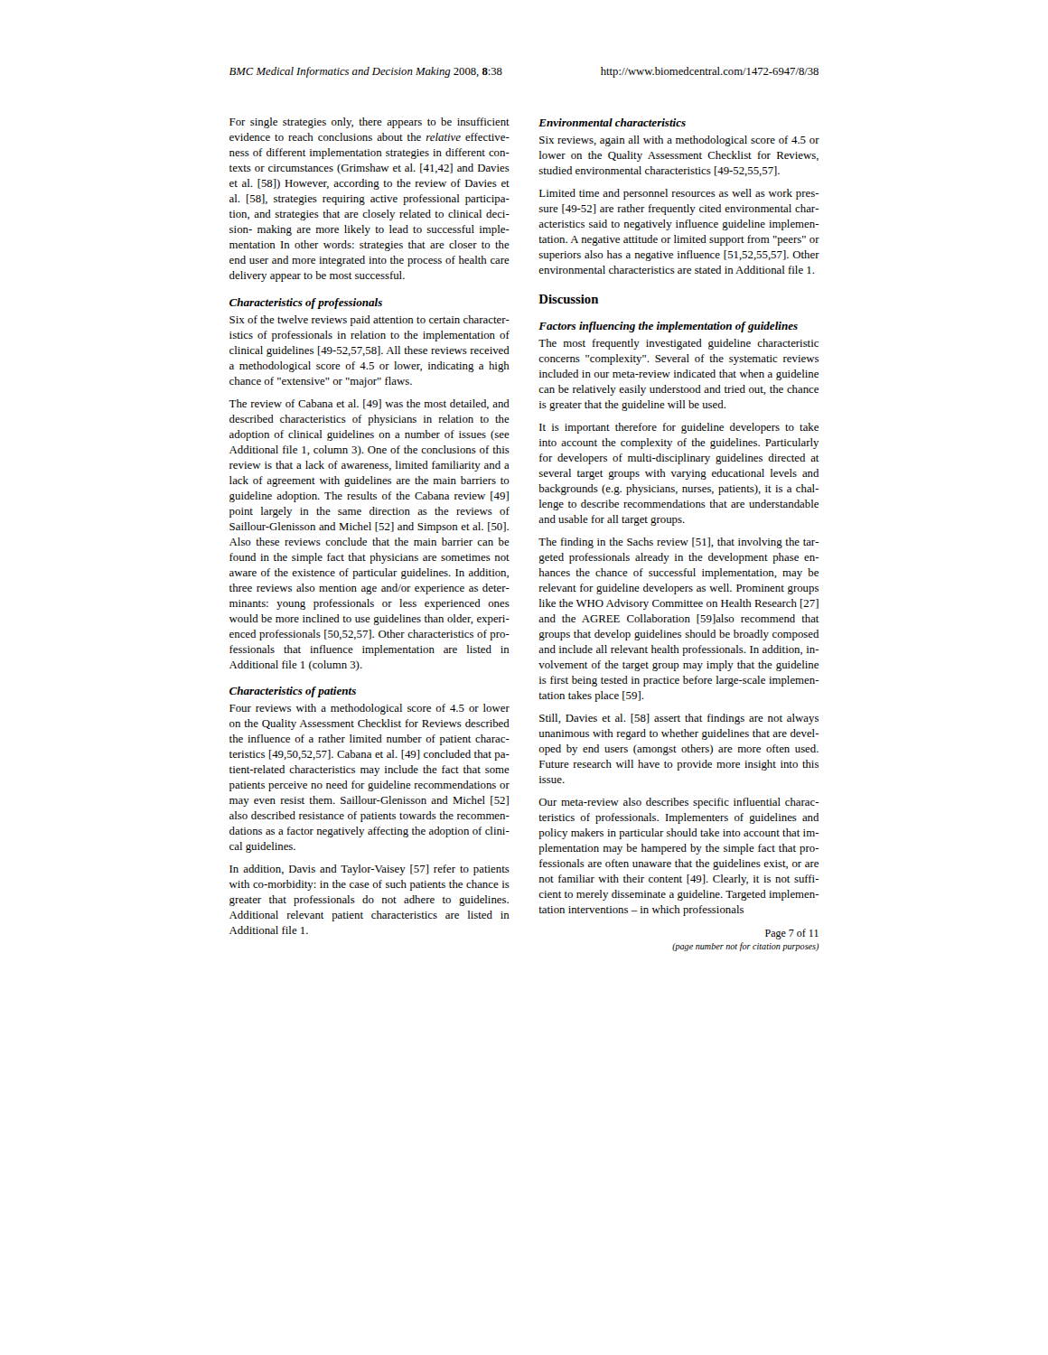BMC Medical Informatics and Decision Making 2008, 8:38
http://www.biomedcentral.com/1472-6947/8/38
For single strategies only, there appears to be insufficient evidence to reach conclusions about the relative effectiveness of different implementation strategies in different contexts or circumstances (Grimshaw et al. [41,42] and Davies et al. [58]) However, according to the review of Davies et al. [58], strategies requiring active professional participation, and strategies that are closely related to clinical decision- making are more likely to lead to successful implementation In other words: strategies that are closer to the end user and more integrated into the process of health care delivery appear to be most successful.
Characteristics of professionals
Six of the twelve reviews paid attention to certain characteristics of professionals in relation to the implementation of clinical guidelines [49-52,57,58]. All these reviews received a methodological score of 4.5 or lower, indicating a high chance of "extensive" or "major" flaws.
The review of Cabana et al. [49] was the most detailed, and described characteristics of physicians in relation to the adoption of clinical guidelines on a number of issues (see Additional file 1, column 3). One of the conclusions of this review is that a lack of awareness, limited familiarity and a lack of agreement with guidelines are the main barriers to guideline adoption. The results of the Cabana review [49] point largely in the same direction as the reviews of Saillour-Glenisson and Michel [52] and Simpson et al. [50]. Also these reviews conclude that the main barrier can be found in the simple fact that physicians are sometimes not aware of the existence of particular guidelines. In addition, three reviews also mention age and/or experience as determinants: young professionals or less experienced ones would be more inclined to use guidelines than older, experienced professionals [50,52,57]. Other characteristics of professionals that influence implementation are listed in Additional file 1 (column 3).
Characteristics of patients
Four reviews with a methodological score of 4.5 or lower on the Quality Assessment Checklist for Reviews described the influence of a rather limited number of patient characteristics [49,50,52,57]. Cabana et al. [49] concluded that patient-related characteristics may include the fact that some patients perceive no need for guideline recommendations or may even resist them. Saillour-Glenisson and Michel [52] also described resistance of patients towards the recommendations as a factor negatively affecting the adoption of clinical guidelines.
In addition, Davis and Taylor-Vaisey [57] refer to patients with co-morbidity: in the case of such patients the chance is greater that professionals do not adhere to guidelines. Additional relevant patient characteristics are listed in Additional file 1.
Environmental characteristics
Six reviews, again all with a methodological score of 4.5 or lower on the Quality Assessment Checklist for Reviews, studied environmental characteristics [49-52,55,57].
Limited time and personnel resources as well as work pressure [49-52] are rather frequently cited environmental characteristics said to negatively influence guideline implementation. A negative attitude or limited support from "peers" or superiors also has a negative influence [51,52,55,57]. Other environmental characteristics are stated in Additional file 1.
Discussion
Factors influencing the implementation of guidelines
The most frequently investigated guideline characteristic concerns "complexity". Several of the systematic reviews included in our meta-review indicated that when a guideline can be relatively easily understood and tried out, the chance is greater that the guideline will be used.
It is important therefore for guideline developers to take into account the complexity of the guidelines. Particularly for developers of multi-disciplinary guidelines directed at several target groups with varying educational levels and backgrounds (e.g. physicians, nurses, patients), it is a challenge to describe recommendations that are understandable and usable for all target groups.
The finding in the Sachs review [51], that involving the targeted professionals already in the development phase enhances the chance of successful implementation, may be relevant for guideline developers as well. Prominent groups like the WHO Advisory Committee on Health Research [27] and the AGREE Collaboration [59]also recommend that groups that develop guidelines should be broadly composed and include all relevant health professionals. In addition, involvement of the target group may imply that the guideline is first being tested in practice before large-scale implementation takes place [59].
Still, Davies et al. [58] assert that findings are not always unanimous with regard to whether guidelines that are developed by end users (amongst others) are more often used. Future research will have to provide more insight into this issue.
Our meta-review also describes specific influential characteristics of professionals. Implementers of guidelines and policy makers in particular should take into account that implementation may be hampered by the simple fact that professionals are often unaware that the guidelines exist, or are not familiar with their content [49]. Clearly, it is not sufficient to merely disseminate a guideline. Targeted implementation interventions – in which professionals
Page 7 of 11
(page number not for citation purposes)